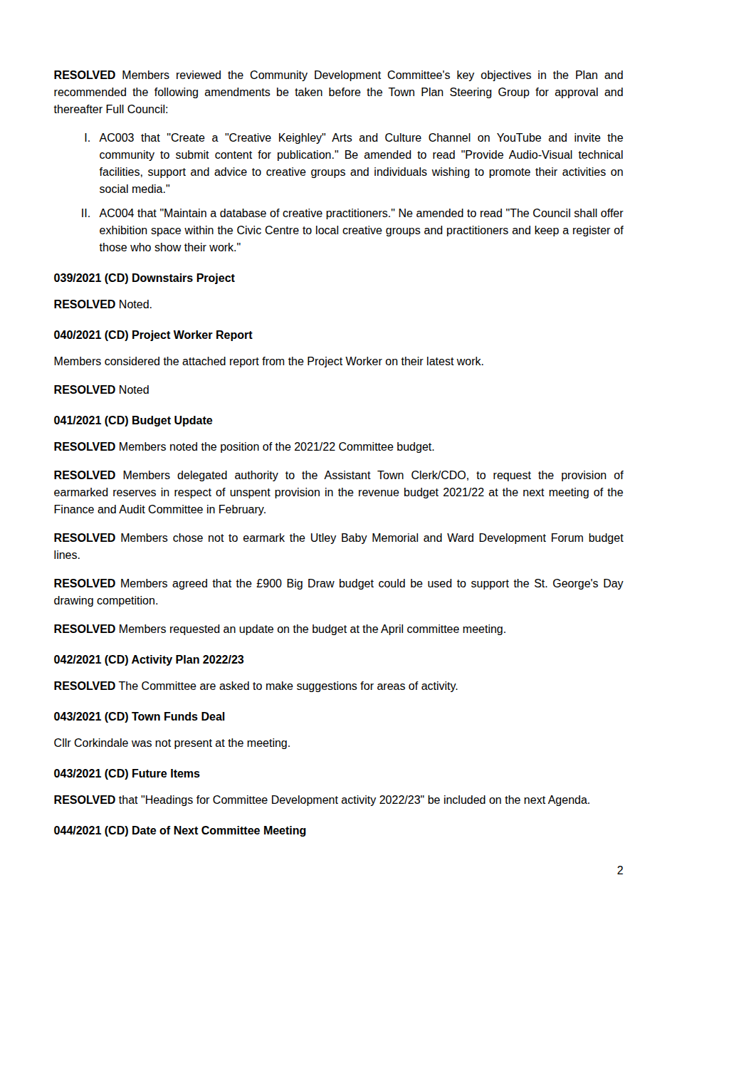RESOLVED Members reviewed the Community Development Committee's key objectives in the Plan and recommended the following amendments be taken before the Town Plan Steering Group for approval and thereafter Full Council:
AC003 that "Create a "Creative Keighley" Arts and Culture Channel on YouTube and invite the community to submit content for publication." Be amended to read "Provide Audio-Visual technical facilities, support and advice to creative groups and individuals wishing to promote their activities on social media."
AC004 that "Maintain a database of creative practitioners." Ne amended to read "The Council shall offer exhibition space within the Civic Centre to local creative groups and practitioners and keep a register of those who show their work."
039/2021 (CD) Downstairs Project
RESOLVED Noted.
040/2021 (CD) Project Worker Report
Members considered the attached report from the Project Worker on their latest work.
RESOLVED Noted
041/2021 (CD) Budget Update
RESOLVED Members noted the position of the 2021/22 Committee budget.
RESOLVED Members delegated authority to the Assistant Town Clerk/CDO, to request the provision of earmarked reserves in respect of unspent provision in the revenue budget 2021/22 at the next meeting of the Finance and Audit Committee in February.
RESOLVED Members chose not to earmark the Utley Baby Memorial and Ward Development Forum budget lines.
RESOLVED Members agreed that the £900 Big Draw budget could be used to support the St. George's Day drawing competition.
RESOLVED Members requested an update on the budget at the April committee meeting.
042/2021 (CD) Activity Plan 2022/23
RESOLVED The Committee are asked to make suggestions for areas of activity.
043/2021 (CD) Town Funds Deal
Cllr Corkindale was not present at the meeting.
043/2021 (CD) Future Items
RESOLVED that "Headings for Committee Development activity 2022/23" be included on the next Agenda.
044/2021 (CD) Date of Next Committee Meeting
2